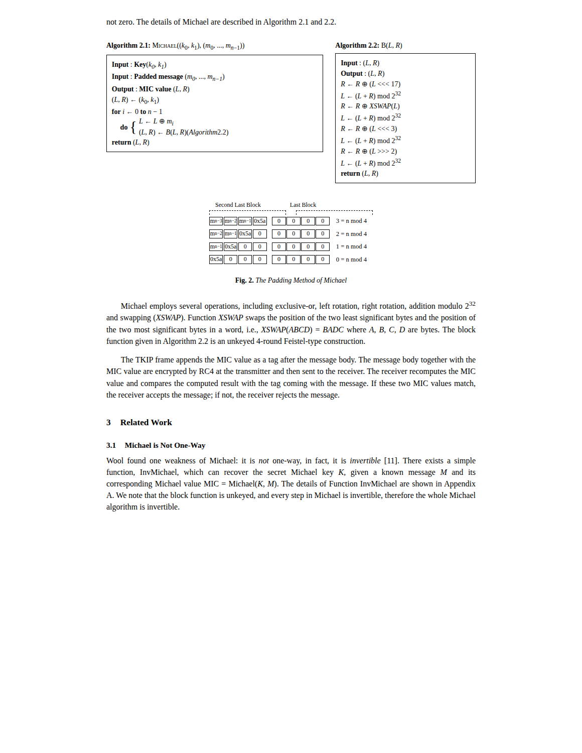not zero. The details of Michael are described in Algorithm 2.1 and 2.2.
Algorithm 2.1: Michael((k0, k1), (m0, ..., mn−1))
Input : Key(k0, k1)
Input : Padded message (m0, ..., mn−1)
Output : MIC value (L, R)
(L, R) ← (k0, k1)
for i ← 0 to n − 1
do { L ← L ⊕ mi (L, R) ← B(L, R)(Algorithm2.2)
return (L, R)
Algorithm 2.2: B(L, R)
Input : (L, R)
Output : (L, R)
R ← R ⊕ (L <<< 17)
L ← (L + R) mod 232
R ← R ⊕ XSWAP(L)
L ← (L + R) mod 232
R ← R ⊕ (L <<< 3)
L ← (L + R) mod 232
R ← R ⊕ (L >>> 2)
L ← (L + R) mod 232
return (L, R)
Second Last Block Last Block
mn−3 mn−2 mn−1 0x5a 0 0 0 0 3 = n mod 4
mn−2 mn−1 0x5a 0 0 0 0 0 2 = n mod 4
mn−1 0x5a 0 0 0 0 0 0 1 = n mod 4
0x5a 0 0 0 0 0 0 0 0 = n mod 4
Fig. 2. The Padding Method of Michael
Michael employs several operations, including exclusive-or, left rotation, right rotation, addition modulo 232 and swapping (XSWAP). Function XSWAP swaps the position of the two least significant bytes and the position of the two most significant bytes in a word, i.e., XSWAP(ABCD) = BADC where A, B, C, D are bytes. The block function given in Algorithm 2.2 is an unkeyed 4-round Feistel-type construction.
The TKIP frame appends the MIC value as a tag after the message body. The message body together with the MIC value are encrypted by RC4 at the transmitter and then sent to the receiver. The receiver recomputes the MIC value and compares the computed result with the tag coming with the message. If these two MIC values match, the receiver accepts the message; if not, the receiver rejects the message.
3 Related Work
3.1 Michael is Not One-Way
Wool found one weakness of Michael: it is not one-way, in fact, it is invertible [11]. There exists a simple function, InvMichael, which can recover the secret Michael key K, given a known message M and its corresponding Michael value MIC = Michael(K, M). The details of Function InvMichael are shown in Appendix A. We note that the block function is unkeyed, and every step in Michael is invertible, therefore the whole Michael algorithm is invertible.